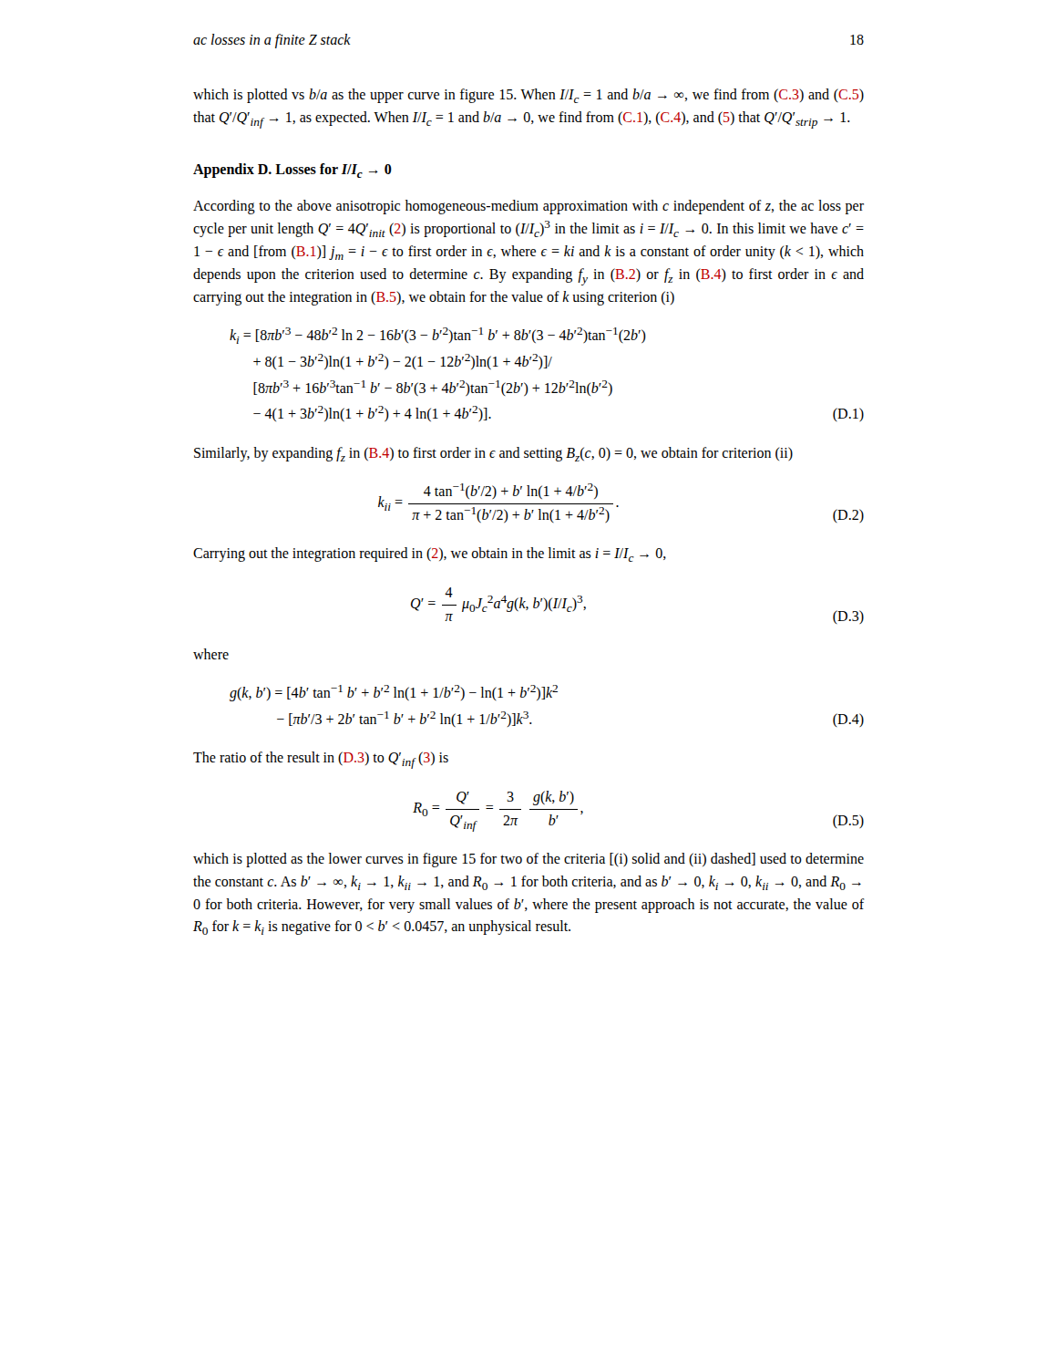ac losses in a finite Z stack 18
which is plotted vs b/a as the upper curve in figure 15. When I/Ic = 1 and b/a → ∞, we find from (C.3) and (C.5) that Q′/Q′inf → 1, as expected. When I/Ic = 1 and b/a → 0, we find from (C.1), (C.4), and (5) that Q′/Q′strip → 1.
Appendix D. Losses for I/Ic → 0
According to the above anisotropic homogeneous-medium approximation with c independent of z, the ac loss per cycle per unit length Q′ = 4Q′init (2) is proportional to (I/Ic)3 in the limit as i = I/Ic → 0. In this limit we have c′ = 1 − ϵ and [from (B.1)] jm = i − ϵ to first order in ϵ, where ϵ = ki and k is a constant of order unity (k < 1), which depends upon the criterion used to determine c. By expanding fy in (B.2) or fz in (B.4) to first order in ϵ and carrying out the integration in (B.5), we obtain for the value of k using criterion (i)
ki = [8πb′3 − 48b′2 ln 2 − 16b′(3 − b′2)tan−1 b′ + 8b′(3 − 4b′2)tan−1(2b′)
+ 8(1 − 3b′2)ln(1 + b′2) − 2(1 − 12b′2)ln(1 + 4b′2)]/
[8πb′3 + 16b′3tan−1 b′ − 8b′(3 + 4b′2)tan−1(2b′) + 12b′2ln(b′2)
− 4(1 + 3b′2)ln(1 + b′2) + 4 ln(1 + 4b′2)].
(D.1)
Similarly, by expanding fz in (B.4) to first order in ϵ and setting Bz(c, 0) = 0, we obtain for criterion (ii)
kii = 4 tan−1(b′/2) + b′ ln(1 + 4/b′2) π + 2 tan−1(b′/2) + b′ ln(1 + 4/b′2) .
(D.2)
Carrying out the integration required in (2), we obtain in the limit as i = I/Ic → 0,
Q′ = 4 π μ0Jc2a4g(k, b′)(I/Ic)3,
(D.3)
where
g(k, b′) = [4b′ tan−1 b′ + b′2 ln(1 + 1/b′2) − ln(1 + b′2)]k2
− [πb′/3 + 2b′ tan−1 b′ + b′2 ln(1 + 1/b′2)]k3.
(D.4)
The ratio of the result in (D.3) to Q′inf (3) is
R0 = Q′ Q′inf = 3 2π g(k, b′) b′ ,
(D.5)
which is plotted as the lower curves in figure 15 for two of the criteria [(i) solid and (ii) dashed] used to determine the constant c. As b′ → ∞, ki → 1, kii → 1, and R0 → 1 for both criteria, and as b′ → 0, ki → 0, kii → 0, and R0 → 0 for both criteria. However, for very small values of b′, where the present approach is not accurate, the value of R0 for k = ki is negative for 0 < b′ < 0.0457, an unphysical result.